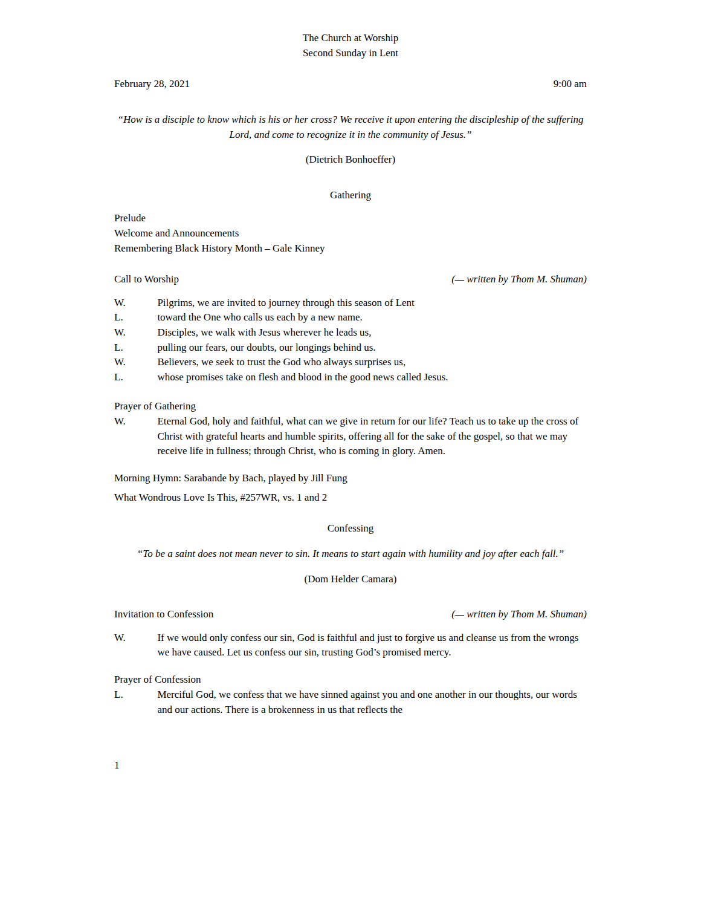The Church at Worship
Second Sunday in Lent
February 28, 2021 9:00 am
“How is a disciple to know which is his or her cross? We receive it upon entering the discipleship of the suffering Lord, and come to recognize it in the community of Jesus.”
(Dietrich Bonhoeffer)
Gathering
Prelude
Welcome and Announcements
Remembering Black History Month – Gale Kinney
Call to Worship (— written by Thom M. Shuman)
W.
Pilgrims, we are invited to journey through this season of Lent
L.
toward the One who calls us each by a new name.
W.
Disciples, we walk with Jesus wherever he leads us,
L.
pulling our fears, our doubts, our longings behind us.
W.
Believers, we seek to trust the God who always surprises us,
L.
whose promises take on flesh and blood in the good news called Jesus.
Prayer of Gathering
W. Eternal God, holy and faithful, what can we give in return for our life? Teach us to take up the cross of Christ with grateful hearts and humble spirits, offering all for the sake of the gospel, so that we may receive life in fullness; through Christ, who is coming in glory. Amen.
Morning Hymn: Sarabande by Bach, played by Jill Fung
What Wondrous Love Is This, #257WR, vs. 1 and 2
Confessing
“To be a saint does not mean never to sin. It means to start again with humility and joy after each fall.”
(Dom Helder Camara)
Invitation to Confession (— written by Thom M. Shuman)
W. If we would only confess our sin, God is faithful and just to forgive us and cleanse us from the wrongs we have caused. Let us confess our sin, trusting God’s promised mercy.
Prayer of Confession
L. Merciful God, we confess that we have sinned against you and one another in our thoughts, our words and our actions. There is a brokenness in us that reflects the
1